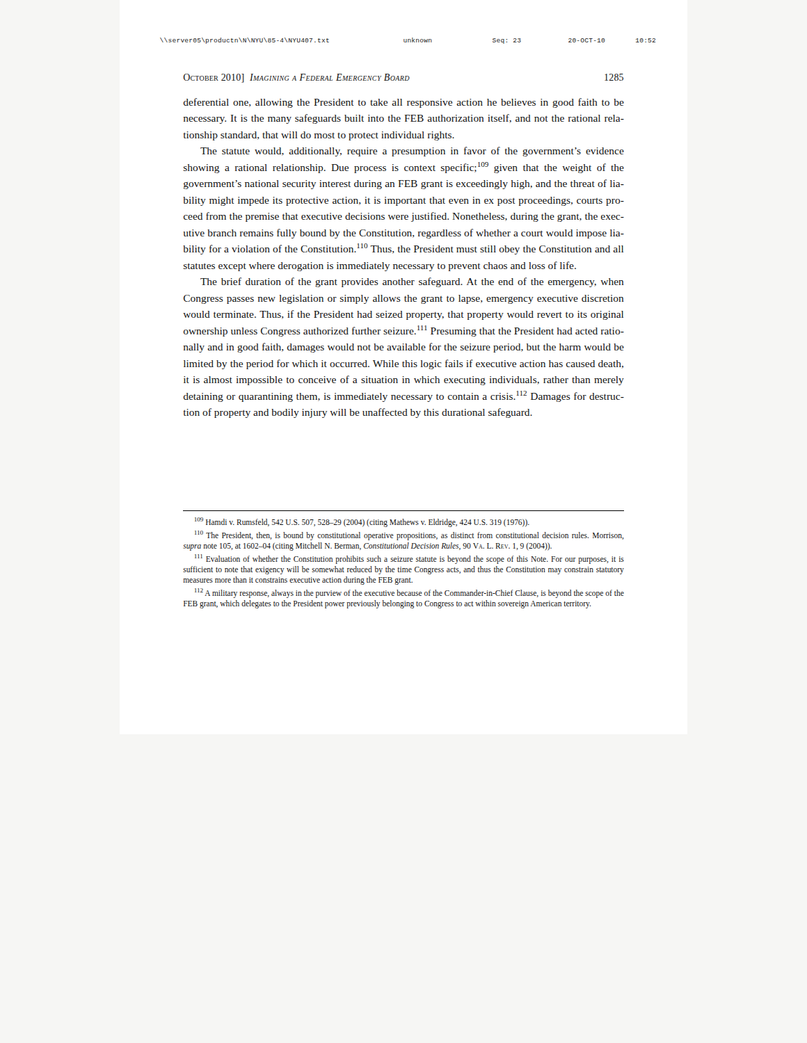\\server05\productn\N\NYU\85-4\NYU407.txt unknown Seq: 23 20-OCT-10 10:52
October 2010] Imagining a Federal Emergency Board 1285
deferential one, allowing the President to take all responsive action he believes in good faith to be necessary. It is the many safeguards built into the FEB authorization itself, and not the rational relationship standard, that will do most to protect individual rights.
The statute would, additionally, require a presumption in favor of the government’s evidence showing a rational relationship. Due process is context specific;109 given that the weight of the government’s national security interest during an FEB grant is exceedingly high, and the threat of liability might impede its protective action, it is important that even in ex post proceedings, courts proceed from the premise that executive decisions were justified. Nonetheless, during the grant, the executive branch remains fully bound by the Constitution, regardless of whether a court would impose liability for a violation of the Constitution.110 Thus, the President must still obey the Constitution and all statutes except where derogation is immediately necessary to prevent chaos and loss of life.
The brief duration of the grant provides another safeguard. At the end of the emergency, when Congress passes new legislation or simply allows the grant to lapse, emergency executive discretion would terminate. Thus, if the President had seized property, that property would revert to its original ownership unless Congress authorized further seizure.111 Presuming that the President had acted rationally and in good faith, damages would not be available for the seizure period, but the harm would be limited by the period for which it occurred. While this logic fails if executive action has caused death, it is almost impossible to conceive of a situation in which executing individuals, rather than merely detaining or quarantining them, is immediately necessary to contain a crisis.112 Damages for destruction of property and bodily injury will be unaffected by this durational safeguard.
109 Hamdi v. Rumsfeld, 542 U.S. 507, 528–29 (2004) (citing Mathews v. Eldridge, 424 U.S. 319 (1976)).
110 The President, then, is bound by constitutional operative propositions, as distinct from constitutional decision rules. Morrison, supra note 105, at 1602–04 (citing Mitchell N. Berman, Constitutional Decision Rules, 90 Va. L. Rev. 1, 9 (2004)).
111 Evaluation of whether the Constitution prohibits such a seizure statute is beyond the scope of this Note. For our purposes, it is sufficient to note that exigency will be somewhat reduced by the time Congress acts, and thus the Constitution may constrain statutory measures more than it constrains executive action during the FEB grant.
112 A military response, always in the purview of the executive because of the Commander-in-Chief Clause, is beyond the scope of the FEB grant, which delegates to the President power previously belonging to Congress to act within sovereign American territory.